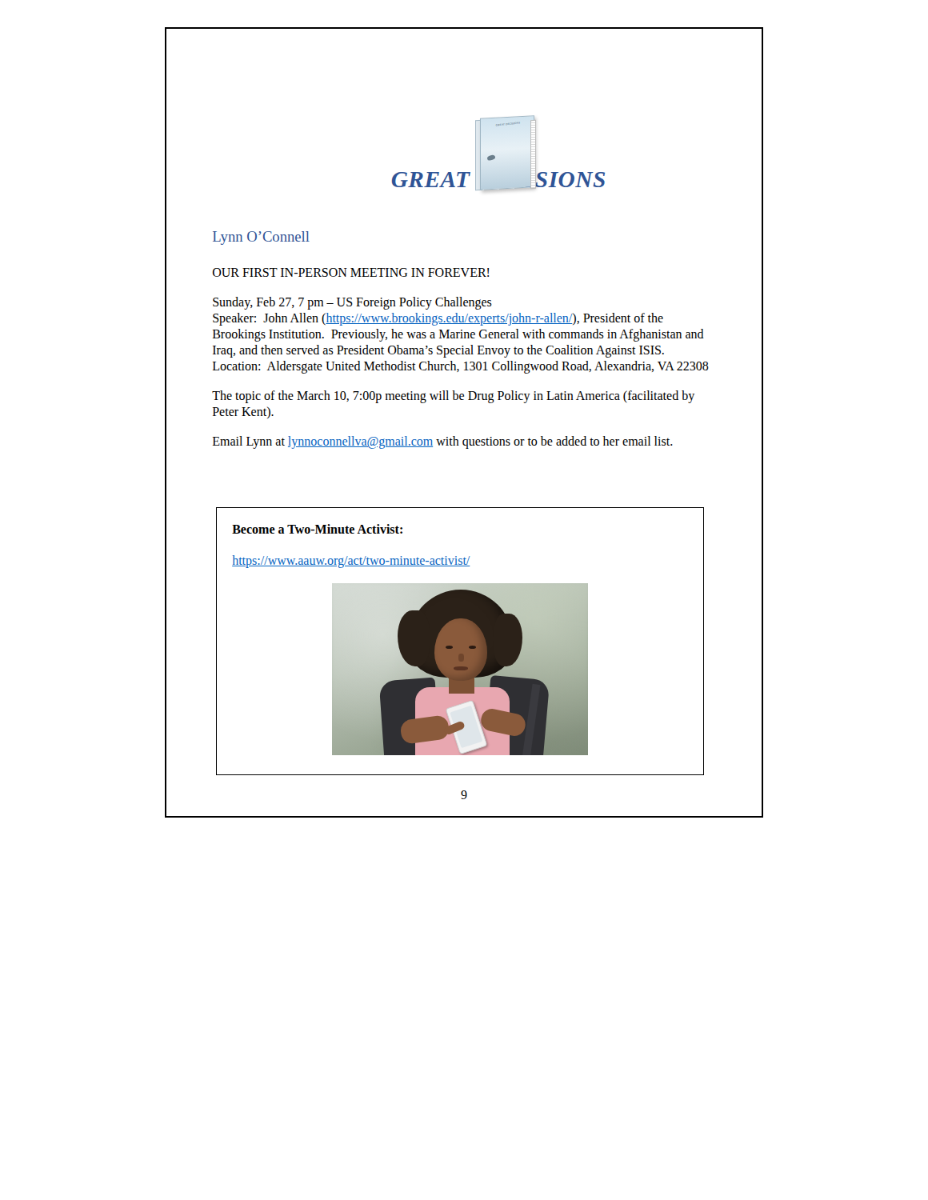GREAT DECISIONS
GREAT DECISIONS
Lynn O’Connell
OUR FIRST IN-PERSON MEETING IN FOREVER!
Sunday, Feb 27, 7 pm – US Foreign Policy Challenges
Speaker: John Allen (https://www.brookings.edu/experts/john-r-allen/), President of the Brookings Institution. Previously, he was a Marine General with commands in Afghanistan and Iraq, and then served as President Obama’s Special Envoy to the Coalition Against ISIS.
Location: Aldersgate United Methodist Church, 1301 Collingwood Road, Alexandria, VA 22308
The topic of the March 10, 7:00p meeting will be Drug Policy in Latin America (facilitated by Peter Kent).
Email Lynn at lynnoconnellva@gmail.com with questions or to be added to her email list.
Become a Two-Minute Activist:
https://www.aauw.org/act/two-minute-activist/
9